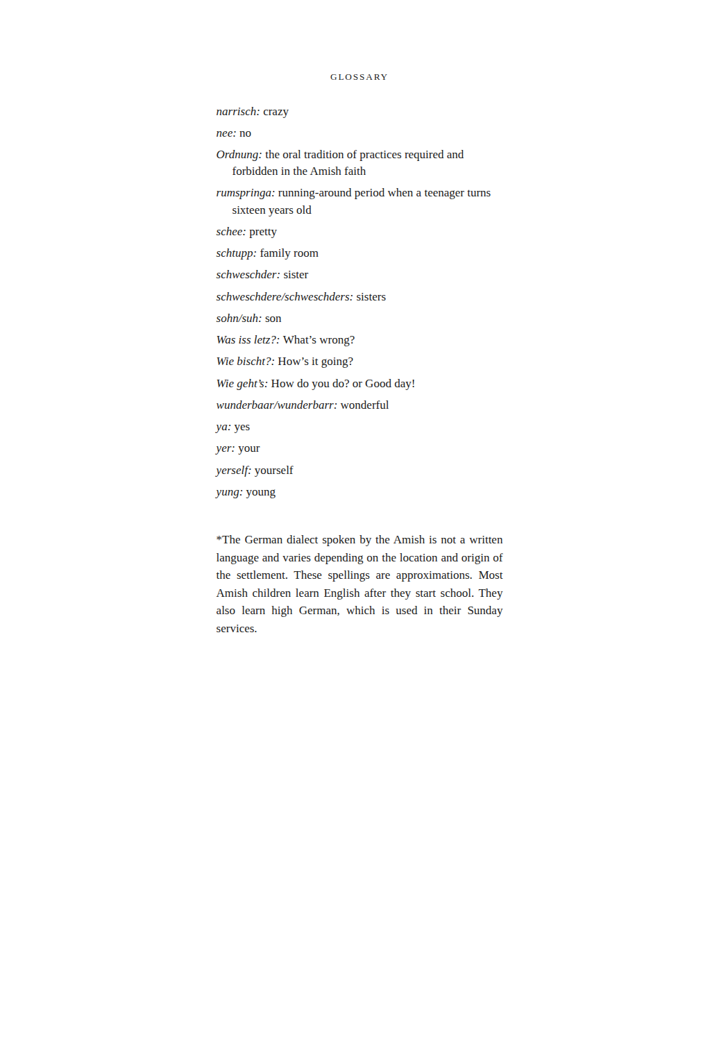Glossary
narrisch:
crazy
nee:
no
Ordnung:
the oral tradition of practices required and forbidden in the Amish faith
rumspringa:
running-around period when a teenager turns sixteen years old
schee:
pretty
schtupp:
family room
schweschder:
sister
schweschdere/schweschders:
sisters
sohn/suh:
son
Was iss letz?:
What’s wrong?
Wie bischt?:
How’s it going?
Wie geht’s:
How do you do? or Good day!
wunderbaar/wunderbarr:
wonderful
ya:
yes
yer:
your
yerself:
yourself
yung:
young
*The German dialect spoken by the Amish is not a written language and varies depending on the location and origin of the settlement. These spellings are approximations. Most Amish children learn English after they start school. They also learn high German, which is used in their Sunday services.